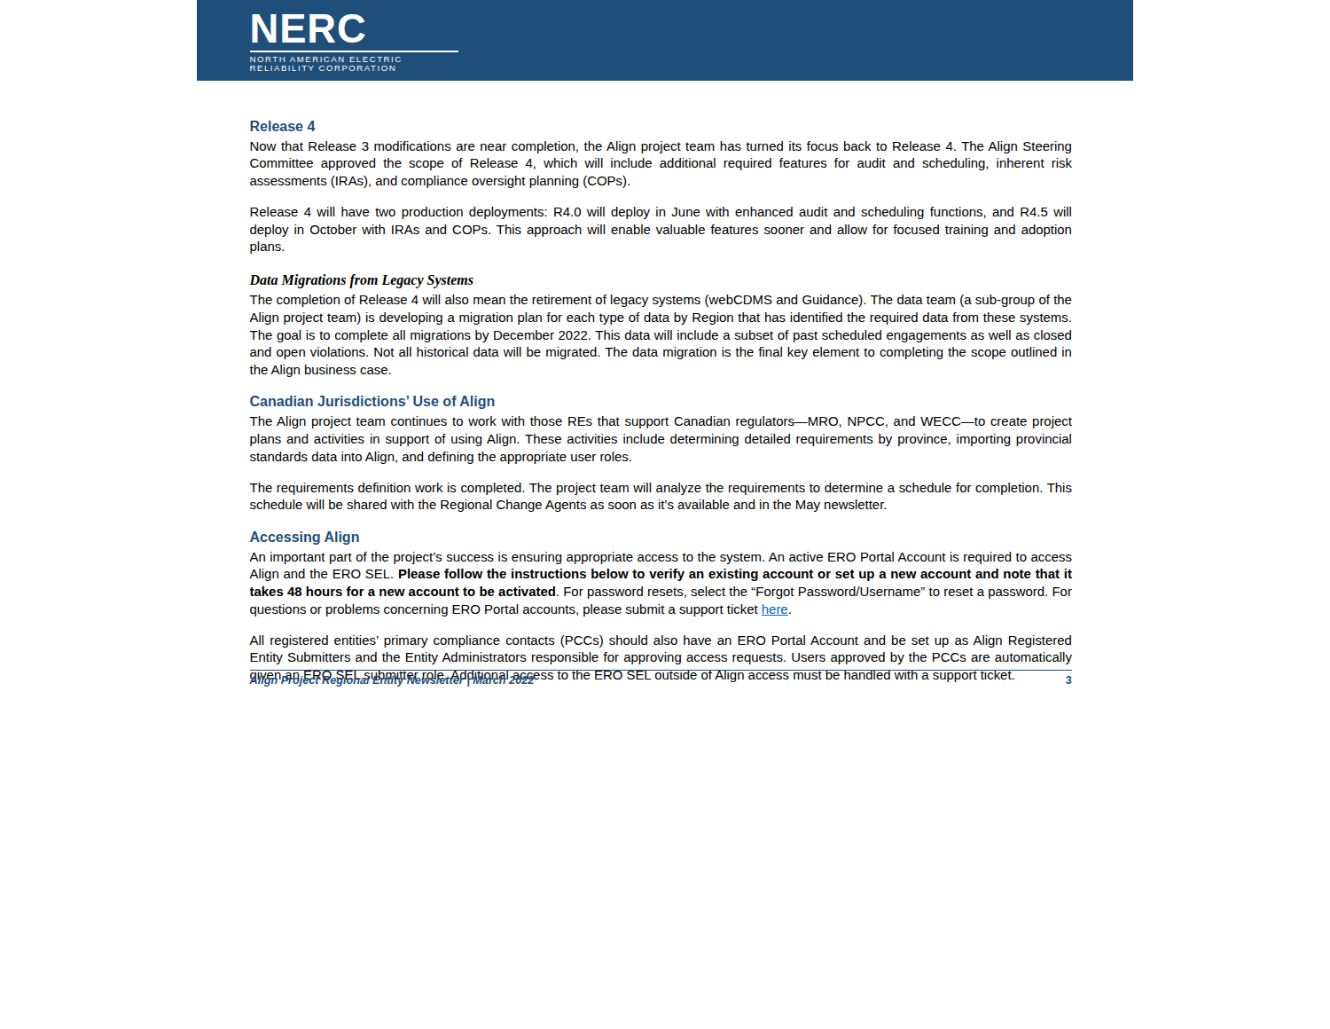NERC
North American Electric Reliability Corporation
Release 4
Now that Release 3 modifications are near completion, the Align project team has turned its focus back to Release 4. The Align Steering Committee approved the scope of Release 4, which will include additional required features for audit and scheduling, inherent risk assessments (IRAs), and compliance oversight planning (COPs).
Release 4 will have two production deployments: R4.0 will deploy in June with enhanced audit and scheduling functions, and R4.5 will deploy in October with IRAs and COPs. This approach will enable valuable features sooner and allow for focused training and adoption plans.
Data Migrations from Legacy Systems
The completion of Release 4 will also mean the retirement of legacy systems (webCDMS and Guidance). The data team (a sub-group of the Align project team) is developing a migration plan for each type of data by Region that has identified the required data from these systems. The goal is to complete all migrations by December 2022. This data will include a subset of past scheduled engagements as well as closed and open violations. Not all historical data will be migrated. The data migration is the final key element to completing the scope outlined in the Align business case.
Canadian Jurisdictions’ Use of Align
The Align project team continues to work with those REs that support Canadian regulators—MRO, NPCC, and WECC—to create project plans and activities in support of using Align. These activities include determining detailed requirements by province, importing provincial standards data into Align, and defining the appropriate user roles.
The requirements definition work is completed. The project team will analyze the requirements to determine a schedule for completion. This schedule will be shared with the Regional Change Agents as soon as it’s available and in the May newsletter.
Accessing Align
An important part of the project’s success is ensuring appropriate access to the system. An active ERO Portal Account is required to access Align and the ERO SEL. Please follow the instructions below to verify an existing account or set up a new account and note that it takes 48 hours for a new account to be activated. For password resets, select the “Forgot Password/Username” to reset a password. For questions or problems concerning ERO Portal accounts, please submit a support ticket here.
All registered entities’ primary compliance contacts (PCCs) should also have an ERO Portal Account and be set up as Align Registered Entity Submitters and the Entity Administrators responsible for approving access requests. Users approved by the PCCs are automatically given an ERO SEL submitter role. Additional access to the ERO SEL outside of Align access must be handled with a support ticket.
Align Project Regional Entity Newsletter | March 2022 3